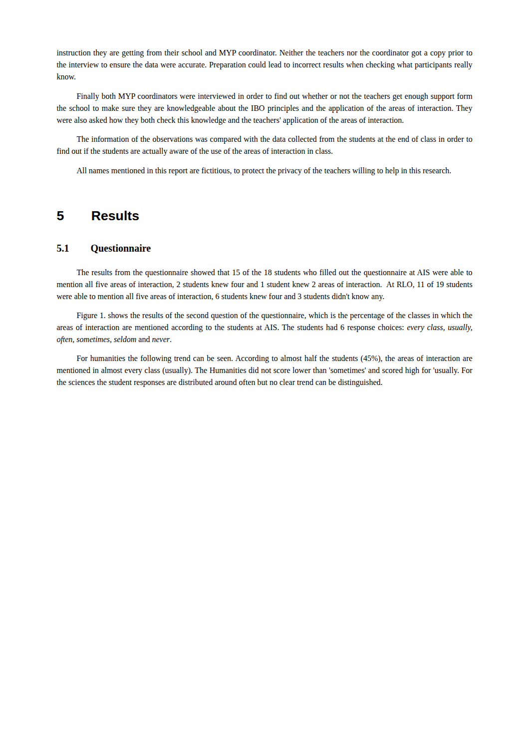instruction they are getting from their school and MYP coordinator. Neither the teachers nor the coordinator got a copy prior to the interview to ensure the data were accurate. Preparation could lead to incorrect results when checking what participants really know.
Finally both MYP coordinators were interviewed in order to find out whether or not the teachers get enough support form the school to make sure they are knowledgeable about the IBO principles and the application of the areas of interaction. They were also asked how they both check this knowledge and the teachers' application of the areas of interaction.
The information of the observations was compared with the data collected from the students at the end of class in order to find out if the students are actually aware of the use of the areas of interaction in class.
All names mentioned in this report are fictitious, to protect the privacy of the teachers willing to help in this research.
5 Results
5.1 Questionnaire
The results from the questionnaire showed that 15 of the 18 students who filled out the questionnaire at AIS were able to mention all five areas of interaction, 2 students knew four and 1 student knew 2 areas of interaction. At RLO, 11 of 19 students were able to mention all five areas of interaction, 6 students knew four and 3 students didn't know any.
Figure 1. shows the results of the second question of the questionnaire, which is the percentage of the classes in which the areas of interaction are mentioned according to the students at AIS. The students had 6 response choices: every class, usually, often, sometimes, seldom and never.
For humanities the following trend can be seen. According to almost half the students (45%), the areas of interaction are mentioned in almost every class (usually). The Humanities did not score lower than 'sometimes' and scored high for 'usually. For the sciences the student responses are distributed around often but no clear trend can be distinguished.